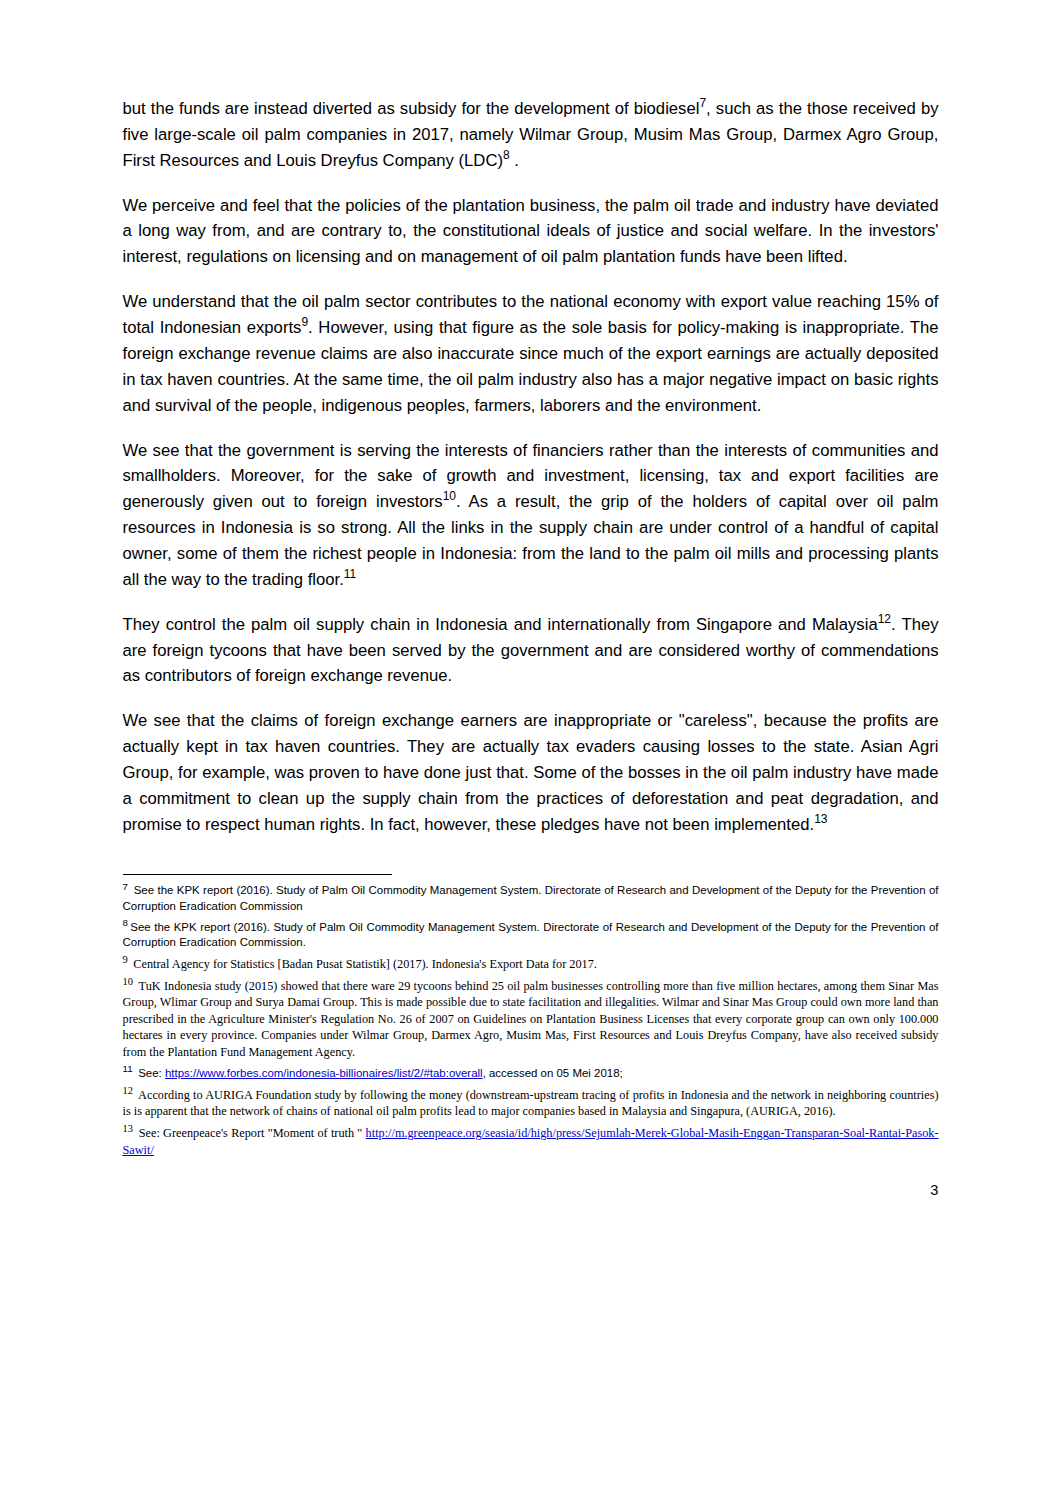but the funds are instead diverted as subsidy for the development of biodiesel7, such as the those received by five large-scale oil palm companies in 2017, namely Wilmar Group, Musim Mas Group, Darmex Agro Group, First Resources and Louis Dreyfus Company (LDC)8 .
We perceive and feel that the policies of the plantation business, the palm oil trade and industry have deviated a long way from, and are contrary to, the constitutional ideals of justice and social welfare. In the investors' interest, regulations on licensing and on management of oil palm plantation funds have been lifted.
We understand that the oil palm sector contributes to the national economy with export value reaching 15% of total Indonesian exports9. However, using that figure as the sole basis for policy-making is inappropriate. The foreign exchange revenue claims are also inaccurate since much of the export earnings are actually deposited in tax haven countries. At the same time, the oil palm industry also has a major negative impact on basic rights and survival of the people, indigenous peoples, farmers, laborers and the environment.
We see that the government is serving the interests of financiers rather than the interests of communities and smallholders. Moreover, for the sake of growth and investment, licensing, tax and export facilities are generously given out to foreign investors10. As a result, the grip of the holders of capital over oil palm resources in Indonesia is so strong. All the links in the supply chain are under control of a handful of capital owner, some of them the richest people in Indonesia: from the land to the palm oil mills and processing plants all the way to the trading floor.11
They control the palm oil supply chain in Indonesia and internationally from Singapore and Malaysia12. They are foreign tycoons that have been served by the government and are considered worthy of commendations as contributors of foreign exchange revenue.
We see that the claims of foreign exchange earners are inappropriate or "careless", because the profits are actually kept in tax haven countries. They are actually tax evaders causing losses to the state. Asian Agri Group, for example, was proven to have done just that. Some of the bosses in the oil palm industry have made a commitment to clean up the supply chain from the practices of deforestation and peat degradation, and promise to respect human rights. In fact, however, these pledges have not been implemented.13
7 See the KPK report (2016). Study of Palm Oil Commodity Management System. Directorate of Research and Development of the Deputy for the Prevention of Corruption Eradication Commission
8See the KPK report (2016). Study of Palm Oil Commodity Management System. Directorate of Research and Development of the Deputy for the Prevention of Corruption Eradication Commission.
9 Central Agency for Statistics [Badan Pusat Statistik] (2017). Indonesia's Export Data for 2017.
10 TuK Indonesia study (2015) showed that there ware 29 tycoons behind 25 oil palm businesses controlling more than five million hectares, among them Sinar Mas Group, Wlimar Group and Surya Damai Group. This is made possible due to state facilitation and illegalities. Wilmar and Sinar Mas Group could own more land than prescribed in the Agriculture Minister's Regulation No. 26 of 2007 on Guidelines on Plantation Business Licenses that every corporate group can own only 100.000 hectares in every province. Companies under Wilmar Group, Darmex Agro, Musim Mas, First Resources and Louis Dreyfus Company, have also received subsidy from the Plantation Fund Management Agency.
11 See: https://www.forbes.com/indonesia-billionaires/list/2/#tab:overall, accessed on 05 Mei 2018;
12 According to AURIGA Foundation study by following the money (downstream-upstream tracing of profits in Indonesia and the network in neighboring countries) is is apparent that the network of chains of national oil palm profits lead to major companies based in Malaysia and Singapura, (AURIGA, 2016).
13 See: Greenpeace's Report "Moment of truth " http://m.greenpeace.org/seasia/id/high/press/Sejumlah-Merek-Global-Masih-Enggan-Transparan-Soal-Rantai-Pasok-Sawit/
3